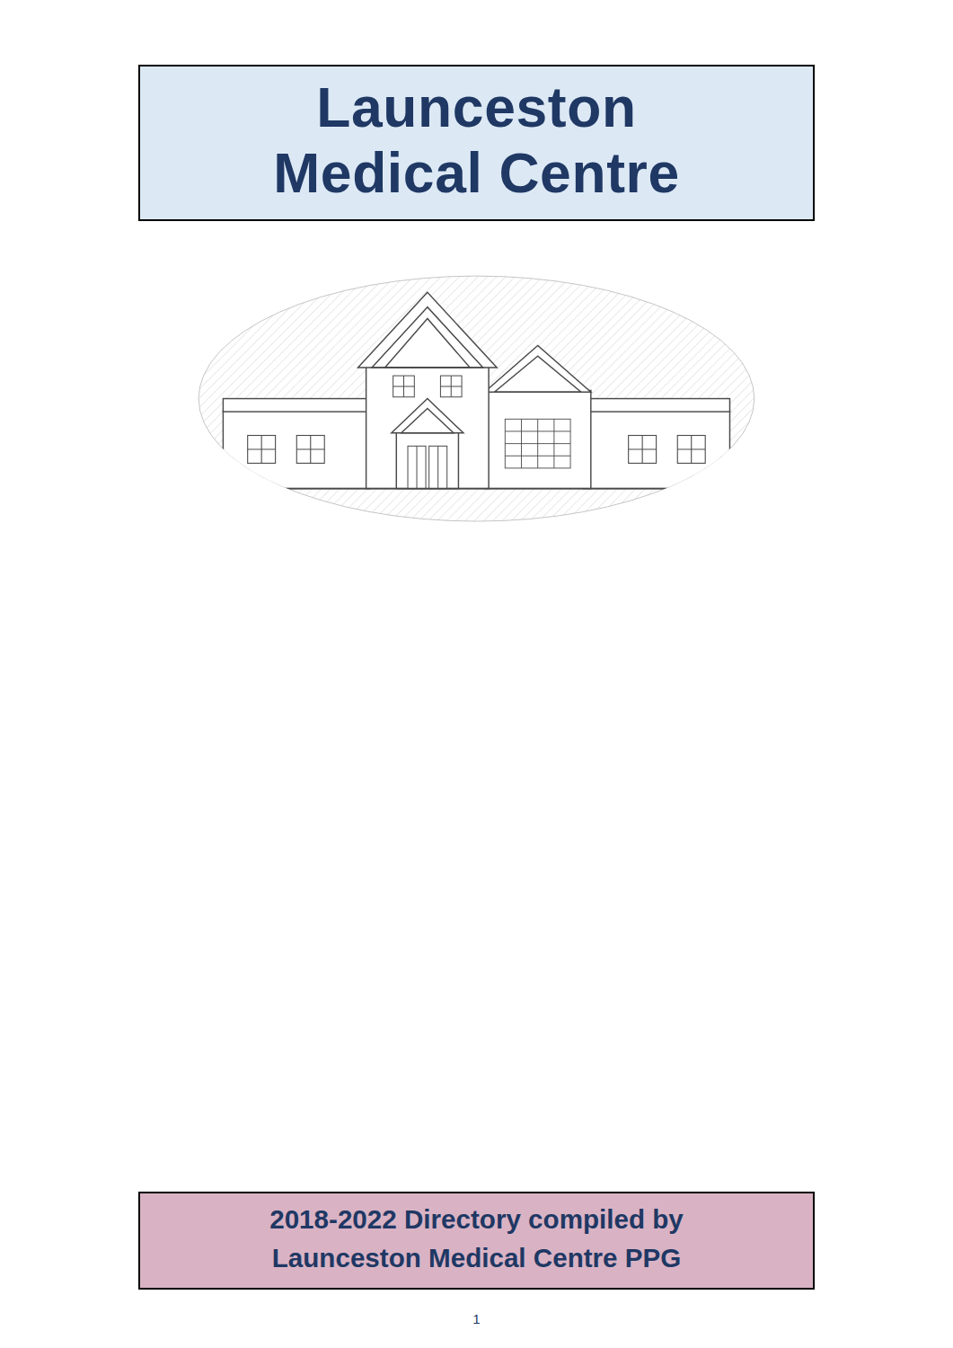Launceston Medical Centre
Launceston Medical Centre building logo
2018-2022 Directory compiled by
Launceston Medical Centre PPG
1